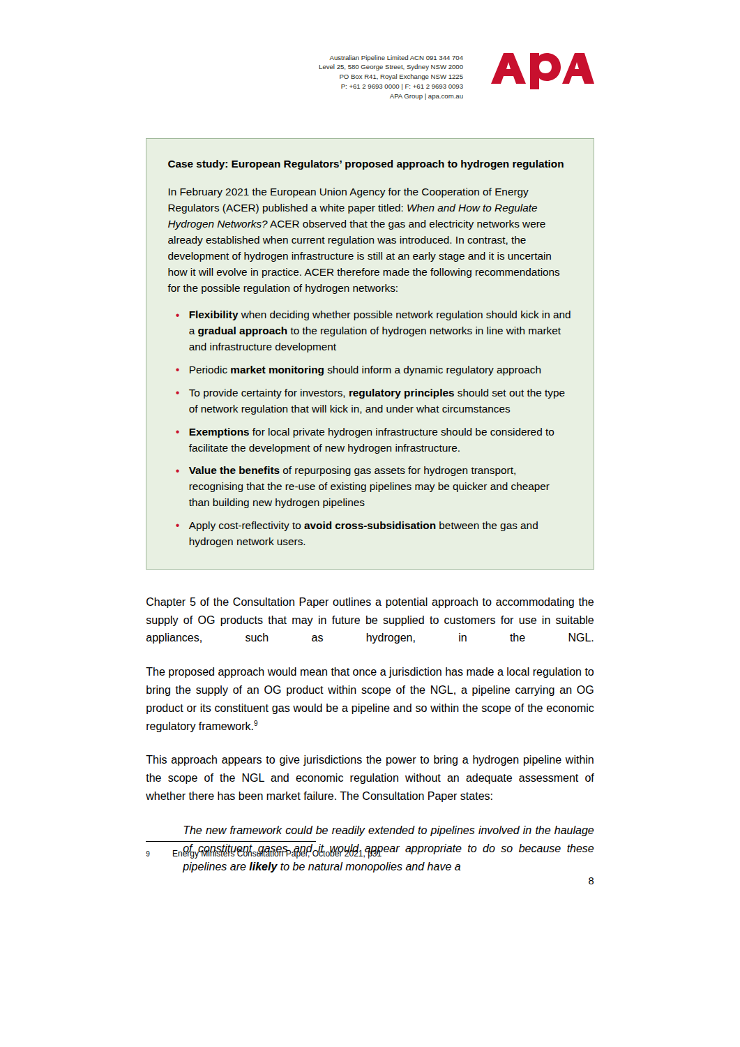Australian Pipeline Limited ACN 091 344 704
Level 25, 580 George Street, Sydney NSW 2000
PO Box R41, Royal Exchange NSW 1225
P: +61 2 9693 0000 | F: +61 2 9693 0093
APA Group | apa.com.au
apa
Case study: European Regulators’ proposed approach to hydrogen regulation
In February 2021 the European Union Agency for the Cooperation of Energy Regulators (ACER) published a white paper titled: When and How to Regulate Hydrogen Networks? ACER observed that the gas and electricity networks were already established when current regulation was introduced. In contrast, the development of hydrogen infrastructure is still at an early stage and it is uncertain how it will evolve in practice. ACER therefore made the following recommendations for the possible regulation of hydrogen networks:
Flexibility when deciding whether possible network regulation should kick in and a gradual approach to the regulation of hydrogen networks in line with market and infrastructure development
Periodic market monitoring should inform a dynamic regulatory approach
To provide certainty for investors, regulatory principles should set out the type of network regulation that will kick in, and under what circumstances
Exemptions for local private hydrogen infrastructure should be considered to facilitate the development of new hydrogen infrastructure.
Value the benefits of repurposing gas assets for hydrogen transport, recognising that the re-use of existing pipelines may be quicker and cheaper than building new hydrogen pipelines
Apply cost-reflectivity to avoid cross-subsidisation between the gas and hydrogen network users.
Chapter 5 of the Consultation Paper outlines a potential approach to accommodating the supply of OG products that may in future be supplied to customers for use in suitable appliances, such as hydrogen, in the NGL.
The proposed approach would mean that once a jurisdiction has made a local regulation to bring the supply of an OG product within scope of the NGL, a pipeline carrying an OG product or its constituent gas would be a pipeline and so within the scope of the economic regulatory framework.9
This approach appears to give jurisdictions the power to bring a hydrogen pipeline within the scope of the NGL and economic regulation without an adequate assessment of whether there has been market failure. The Consultation Paper states:
The new framework could be readily extended to pipelines involved in the haulage of constituent gases and it would appear appropriate to do so because these pipelines are likely to be natural monopolies and have a
9
Energy Ministers Consultation Paper, October 2021, p31
8